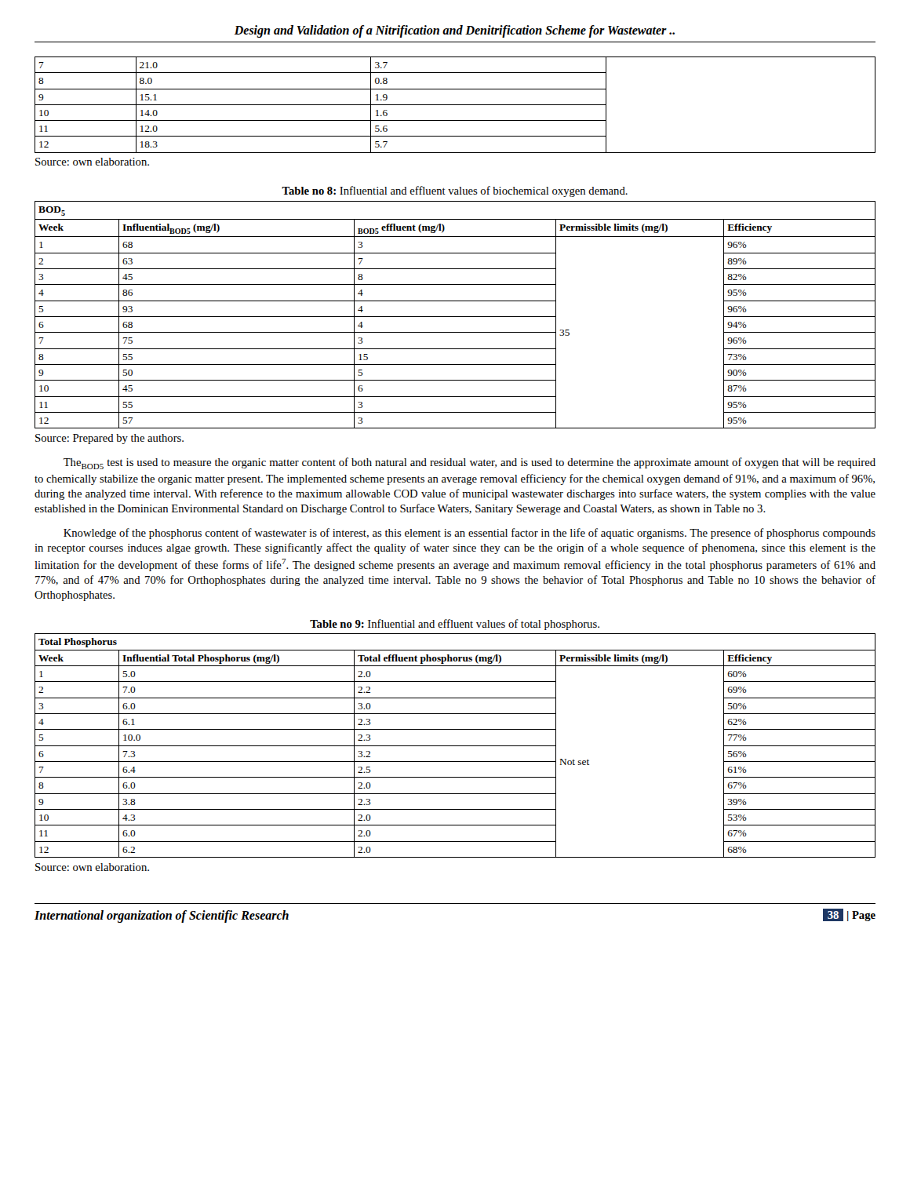Design and Validation of a Nitrification and Denitrification Scheme for Wastewater ..
| 7 | 21.0 | 3.7 | |
| 8 | 8.0 | 0.8 |
| 9 | 15.1 | 1.9 |
| 10 | 14.0 | 1.6 |
| 11 | 12.0 | 5.6 |
| 12 | 18.3 | 5.7 |
Source: own elaboration.
Table no 8: Influential and effluent values of biochemical oxygen demand.
| BOD 5 |
| Week | Influential BOD5 (mg/l) | BOD5 effluent (mg/l) | Permissible limits (mg/l) | Efficiency |
| 1 | 68 | 3 | 35 | 96% |
| 2 | 63 | 7 | 89% |
| 3 | 45 | 8 | 82% |
| 4 | 86 | 4 | 95% |
| 5 | 93 | 4 | 96% |
| 6 | 68 | 4 | 94% |
| 7 | 75 | 3 | 96% |
| 8 | 55 | 15 | 73% |
| 9 | 50 | 5 | 90% |
| 10 | 45 | 6 | 87% |
| 11 | 55 | 3 | 95% |
| 12 | 57 | 3 | 95% |
Source: Prepared by the authors.
TheBOD5 test is used to measure the organic matter content of both natural and residual water, and is used to determine the approximate amount of oxygen that will be required to chemically stabilize the organic matter present. The implemented scheme presents an average removal efficiency for the chemical oxygen demand of 91%, and a maximum of 96%, during the analyzed time interval. With reference to the maximum allowable COD value of municipal wastewater discharges into surface waters, the system complies with the value established in the Dominican Environmental Standard on Discharge Control to Surface Waters, Sanitary Sewerage and Coastal Waters, as shown in Table no 3.
Knowledge of the phosphorus content of wastewater is of interest, as this element is an essential factor in the life of aquatic organisms. The presence of phosphorus compounds in receptor courses induces algae growth. These significantly affect the quality of water since they can be the origin of a whole sequence of phenomena, since this element is the limitation for the development of these forms of life7. The designed scheme presents an average and maximum removal efficiency in the total phosphorus parameters of 61% and 77%, and of 47% and 70% for Orthophosphates during the analyzed time interval. Table no 9 shows the behavior of Total Phosphorus and Table no 10 shows the behavior of Orthophosphates.
Table no 9: Influential and effluent values of total phosphorus.
| Total Phosphorus |
| Week | Influential Total Phosphorus (mg/l) | Total effluent phosphorus (mg/l) | Permissible limits (mg/l) | Efficiency |
| 1 | 5.0 | 2.0 | Not set | 60% |
| 2 | 7.0 | 2.2 | 69% |
| 3 | 6.0 | 3.0 | 50% |
| 4 | 6.1 | 2.3 | 62% |
| 5 | 10.0 | 2.3 | 77% |
| 6 | 7.3 | 3.2 | 56% |
| 7 | 6.4 | 2.5 | 61% |
| 8 | 6.0 | 2.0 | 67% |
| 9 | 3.8 | 2.3 | 39% |
| 10 | 4.3 | 2.0 | 53% |
| 11 | 6.0 | 2.0 | 67% |
| 12 | 6.2 | 2.0 | 68% |
Source: own elaboration.
International organization of Scientific Research
38 | Page